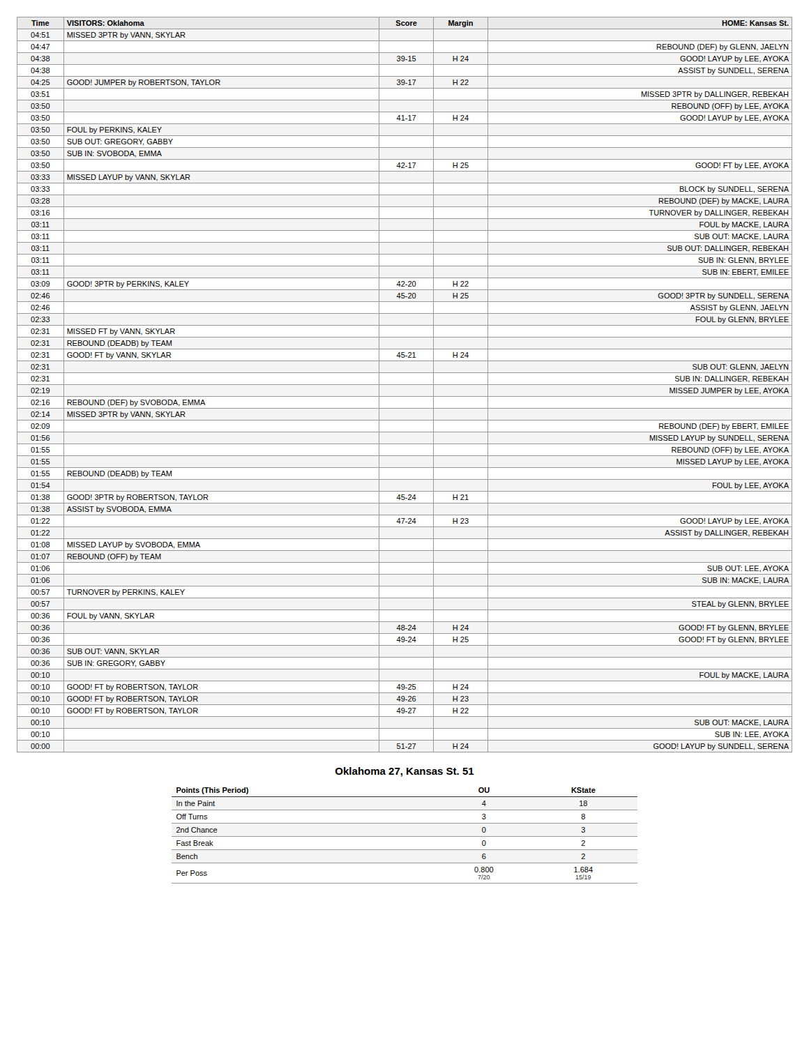| Time | VISITORS: Oklahoma | Score | Margin | HOME: Kansas St. |
| --- | --- | --- | --- | --- |
| 04:51 | MISSED 3PTR by VANN, SKYLAR | | | |
| 04:47 | | | | REBOUND (DEF) by GLENN, JAELYN |
| 04:38 | | 39-15 | H 24 | GOOD! LAYUP by LEE, AYOKA |
| 04:38 | | | | ASSIST by SUNDELL, SERENA |
| 04:25 | GOOD! JUMPER by ROBERTSON, TAYLOR | 39-17 | H 22 | |
| 03:51 | | | | MISSED 3PTR by DALLINGER, REBEKAH |
| 03:50 | | | | REBOUND (OFF) by LEE, AYOKA |
| 03:50 | | 41-17 | H 24 | GOOD! LAYUP by LEE, AYOKA |
| 03:50 | FOUL by PERKINS, KALEY | | | |
| 03:50 | SUB OUT: GREGORY, GABBY | | | |
| 03:50 | SUB IN: SVOBODA, EMMA | | | |
| 03:50 | | 42-17 | H 25 | GOOD! FT by LEE, AYOKA |
| 03:33 | MISSED LAYUP by VANN, SKYLAR | | | |
| 03:33 | | | | BLOCK by SUNDELL, SERENA |
| 03:28 | | | | REBOUND (DEF) by MACKE, LAURA |
| 03:16 | | | | TURNOVER by DALLINGER, REBEKAH |
| 03:11 | | | | FOUL by MACKE, LAURA |
| 03:11 | | | | SUB OUT: MACKE, LAURA |
| 03:11 | | | | SUB OUT: DALLINGER, REBEKAH |
| 03:11 | | | | SUB IN: GLENN, BRYLEE |
| 03:11 | | | | SUB IN: EBERT, EMILEE |
| 03:09 | GOOD! 3PTR by PERKINS, KALEY | 42-20 | H 22 | |
| 02:46 | | 45-20 | H 25 | GOOD! 3PTR by SUNDELL, SERENA |
| 02:46 | | | | ASSIST by GLENN, JAELYN |
| 02:33 | | | | FOUL by GLENN, BRYLEE |
| 02:31 | MISSED FT by VANN, SKYLAR | | | |
| 02:31 | REBOUND (DEADB) by TEAM | | | |
| 02:31 | GOOD! FT by VANN, SKYLAR | 45-21 | H 24 | |
| 02:31 | | | | SUB OUT: GLENN, JAELYN |
| 02:31 | | | | SUB IN: DALLINGER, REBEKAH |
| 02:19 | | | | MISSED JUMPER by LEE, AYOKA |
| 02:16 | REBOUND (DEF) by SVOBODA, EMMA | | | |
| 02:14 | MISSED 3PTR by VANN, SKYLAR | | | |
| 02:09 | | | | REBOUND (DEF) by EBERT, EMILEE |
| 01:56 | | | | MISSED LAYUP by SUNDELL, SERENA |
| 01:55 | | | | REBOUND (OFF) by LEE, AYOKA |
| 01:55 | | | | MISSED LAYUP by LEE, AYOKA |
| 01:55 | REBOUND (DEADB) by TEAM | | | |
| 01:54 | | | | FOUL by LEE, AYOKA |
| 01:38 | GOOD! 3PTR by ROBERTSON, TAYLOR | 45-24 | H 21 | |
| 01:38 | ASSIST by SVOBODA, EMMA | | | |
| 01:22 | | 47-24 | H 23 | GOOD! LAYUP by LEE, AYOKA |
| 01:22 | | | | ASSIST by DALLINGER, REBEKAH |
| 01:08 | MISSED LAYUP by SVOBODA, EMMA | | | |
| 01:07 | REBOUND (OFF) by TEAM | | | |
| 01:06 | | | | SUB OUT: LEE, AYOKA |
| 01:06 | | | | SUB IN: MACKE, LAURA |
| 00:57 | TURNOVER by PERKINS, KALEY | | | |
| 00:57 | | | | STEAL by GLENN, BRYLEE |
| 00:36 | FOUL by VANN, SKYLAR | | | |
| 00:36 | | 48-24 | H 24 | GOOD! FT by GLENN, BRYLEE |
| 00:36 | | 49-24 | H 25 | GOOD! FT by GLENN, BRYLEE |
| 00:36 | SUB OUT: VANN, SKYLAR | | | |
| 00:36 | SUB IN: GREGORY, GABBY | | | |
| 00:10 | | | | FOUL by MACKE, LAURA |
| 00:10 | GOOD! FT by ROBERTSON, TAYLOR | 49-25 | H 24 | |
| 00:10 | GOOD! FT by ROBERTSON, TAYLOR | 49-26 | H 23 | |
| 00:10 | GOOD! FT by ROBERTSON, TAYLOR | 49-27 | H 22 | |
| 00:10 | | | | SUB OUT: MACKE, LAURA |
| 00:10 | | | | SUB IN: LEE, AYOKA |
| 00:00 | | 51-27 | H 24 | GOOD! LAYUP by SUNDELL, SERENA |
Oklahoma 27, Kansas St. 51
| Points (This Period) | OU | KState |
| --- | --- | --- |
| In the Paint | 4 | 18 |
| Off Turns | 3 | 8 |
| 2nd Chance | 0 | 3 |
| Fast Break | 0 | 2 |
| Bench | 6 | 2 |
| Per Poss | 0.800 7/20 | 1.684 15/19 |